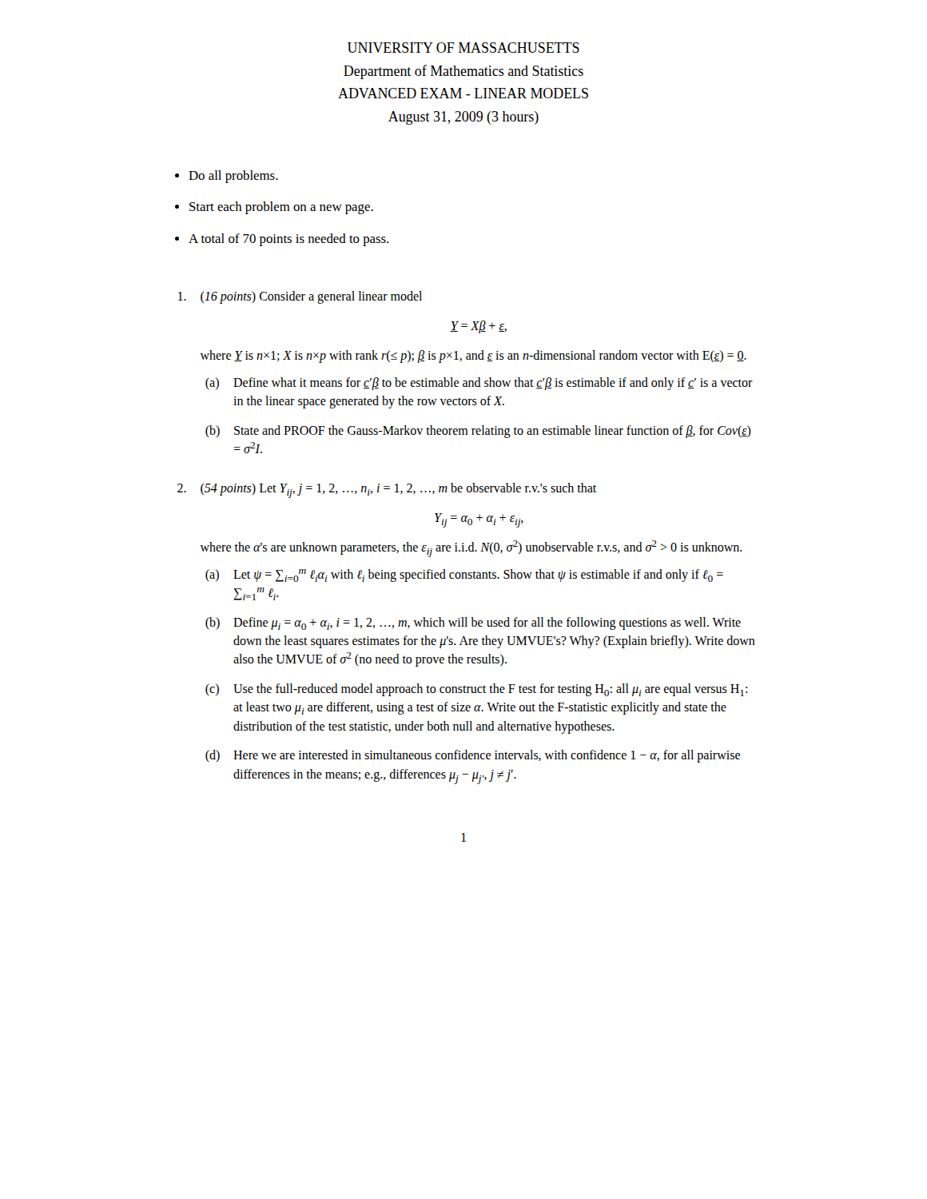UNIVERSITY OF MASSACHUSETTS
Department of Mathematics and Statistics
ADVANCED EXAM - LINEAR MODELS
August 31, 2009 (3 hours)
Do all problems.
Start each problem on a new page.
A total of 70 points is needed to pass.
(16 points) Consider a general linear model
Y = Xβ + ε,
where Y is n×1; X is n×p with rank r(≤ p); β is p×1, and ε is an n-dimensional random vector with E(ε) = 0.
Define what it means for c′β to be estimable and show that c′β is estimable if and only if c′ is a vector in the linear space generated by the row vectors of X.
State and PROOF the Gauss-Markov theorem relating to an estimable linear function of β, for Cov(ε) = σ2I.
(54 points) Let Yij, j = 1, 2, …, ni, i = 1, 2, …, m be observable r.v.'s such that
Yij = α0 + αi + εij,
where the α's are unknown parameters, the εij are i.i.d. N(0, σ2) unobservable r.v.s, and σ2 > 0 is unknown.
Let ψ = ∑i=0m ℓiαi with ℓi being specified constants. Show that ψ is estimable if and only if ℓ0 = ∑i=1m ℓi.
Define μi = α0 + αi, i = 1, 2, …, m, which will be used for all the following questions as well. Write down the least squares estimates for the μ's. Are they UMVUE's? Why? (Explain briefly). Write down also the UMVUE of σ2 (no need to prove the results).
Use the full-reduced model approach to construct the F test for testing H0: all μi are equal versus H1: at least two μi are different, using a test of size α. Write out the F-statistic explicitly and state the distribution of the test statistic, under both null and alternative hypotheses.
Here we are interested in simultaneous confidence intervals, with confidence 1 − α, for all pairwise differences in the means; e.g., differences μj − μj′, j ≠ j′.
1